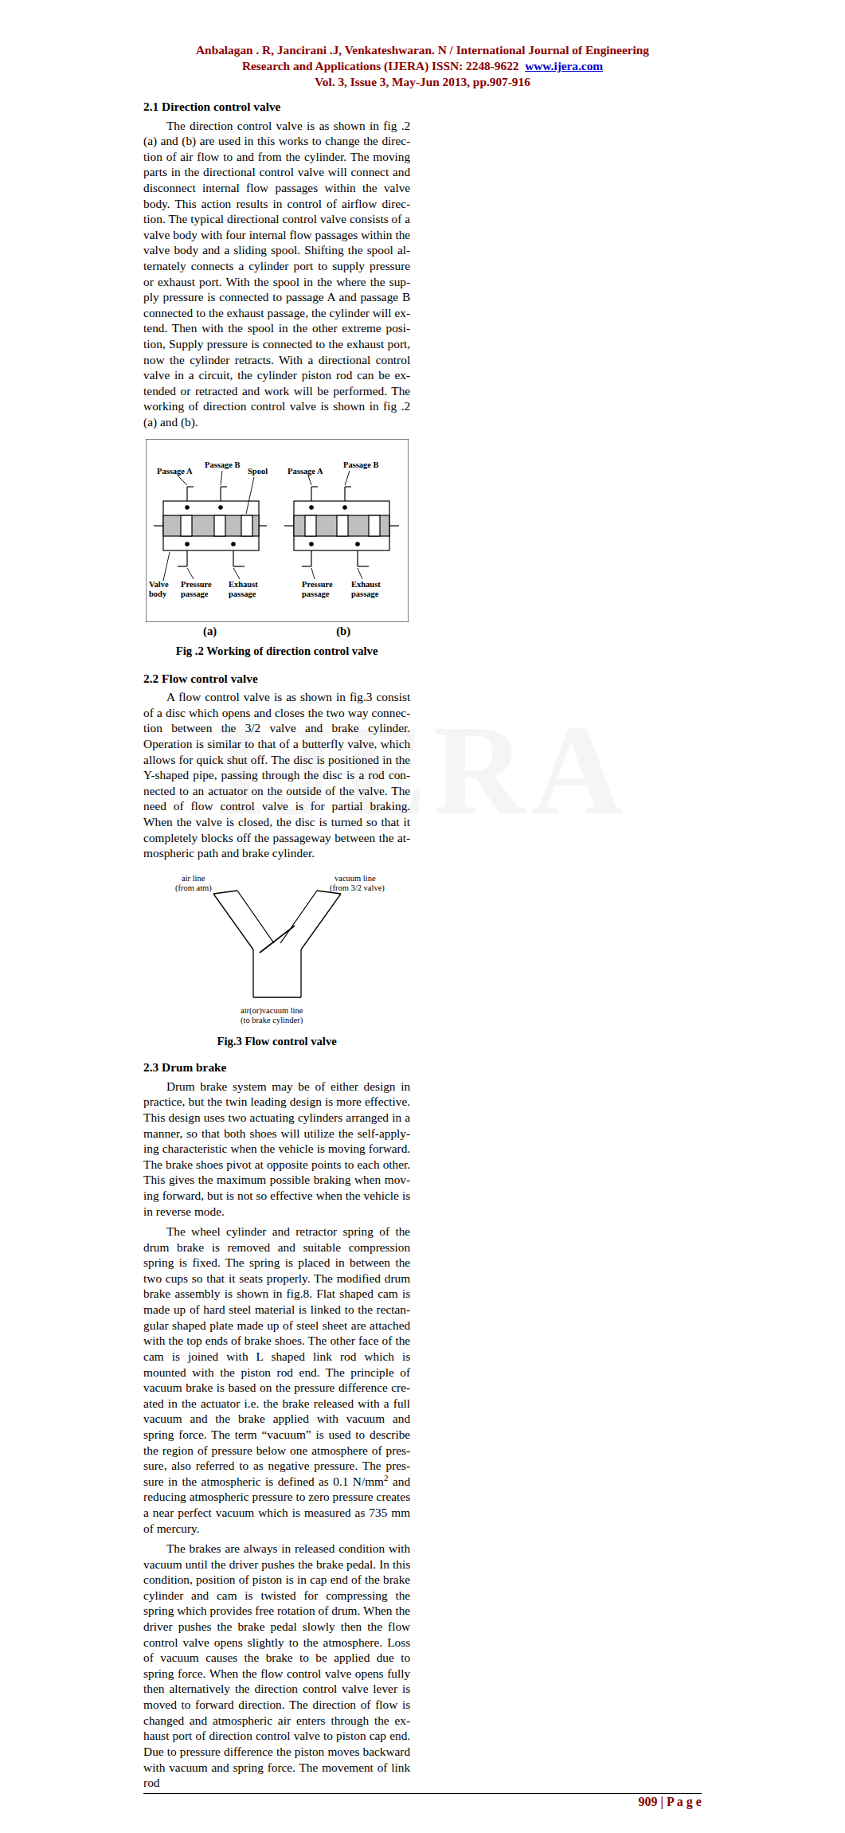IJERA
Anbalagan . R, Jancirani .J, Venkateshwaran. N / International Journal of Engineering Research and Applications (IJERA) ISSN: 2248-9622 www.ijera.com Vol. 3, Issue 3, May-Jun 2013, pp.907-916
2.1 Direction control valve
The direction control valve is as shown in fig .2 (a) and (b) are used in this works to change the direction of air flow to and from the cylinder. The moving parts in the directional control valve will connect and disconnect internal flow passages within the valve body. This action results in control of airflow direction. The typical directional control valve consists of a valve body with four internal flow passages within the valve body and a sliding spool. Shifting the spool alternately connects a cylinder port to supply pressure or exhaust port. With the spool in the where the supply pressure is connected to passage A and passage B connected to the exhaust passage, the cylinder will extend. Then with the spool in the other extreme position, Supply pressure is connected to the exhaust port, now the cylinder retracts. With a directional control valve in a circuit, the cylinder piston rod can be extended or retracted and work will be performed. The working of direction control valve is shown in fig .2 (a) and (b).
Passage A Passage B Spool Passage A Passage B Valve body Pressure passage Exhaust passage Pressure passage Exhaust passage
(a)(b)
Fig .2 Working of direction control valve
2.2 Flow control valve
A flow control valve is as shown in fig.3 consist of a disc which opens and closes the two way connection between the 3/2 valve and brake cylinder. Operation is similar to that of a butterfly valve, which allows for quick shut off. The disc is positioned in the Y-shaped pipe, passing through the disc is a rod connected to an actuator on the outside of the valve. The need of flow control valve is for partial braking. When the valve is closed, the disc is turned so that it completely blocks off the passageway between the atmospheric path and brake cylinder.
air line (from atm) vacuum line (from 3/2 valve) air(or)vacuum line (to brake cylinder)
Fig.3 Flow control valve
2.3 Drum brake
Drum brake system may be of either design in practice, but the twin leading design is more effective. This design uses two actuating cylinders arranged in a manner, so that both shoes will utilize the self-applying characteristic when the vehicle is moving forward. The brake shoes pivot at opposite points to each other. This gives the maximum possible braking when moving forward, but is not so effective when the vehicle is in reverse mode.
The wheel cylinder and retractor spring of the drum brake is removed and suitable compression spring is fixed. The spring is placed in between the two cups so that it seats properly. The modified drum brake assembly is shown in fig.8. Flat shaped cam is made up of hard steel material is linked to the rectangular shaped plate made up of steel sheet are attached with the top ends of brake shoes. The other face of the cam is joined with L shaped link rod which is mounted with the piston rod end. The principle of vacuum brake is based on the pressure difference created in the actuator i.e. the brake released with a full vacuum and the brake applied with vacuum and spring force. The term “vacuum” is used to describe the region of pressure below one atmosphere of pressure, also referred to as negative pressure. The pressure in the atmospheric is defined as 0.1 N/mm2 and reducing atmospheric pressure to zero pressure creates a near perfect vacuum which is measured as 735 mm of mercury.
The brakes are always in released condition with vacuum until the driver pushes the brake pedal. In this condition, position of piston is in cap end of the brake cylinder and cam is twisted for compressing the spring which provides free rotation of drum. When the driver pushes the brake pedal slowly then the flow control valve opens slightly to the atmosphere. Loss of vacuum causes the brake to be applied due to spring force. When the flow control valve opens fully then alternatively the direction control valve lever is moved to forward direction. The direction of flow is changed and atmospheric air enters through the exhaust port of direction control valve to piston cap end. Due to pressure difference the piston moves backward with vacuum and spring force. The movement of link rod
909 | P a g e